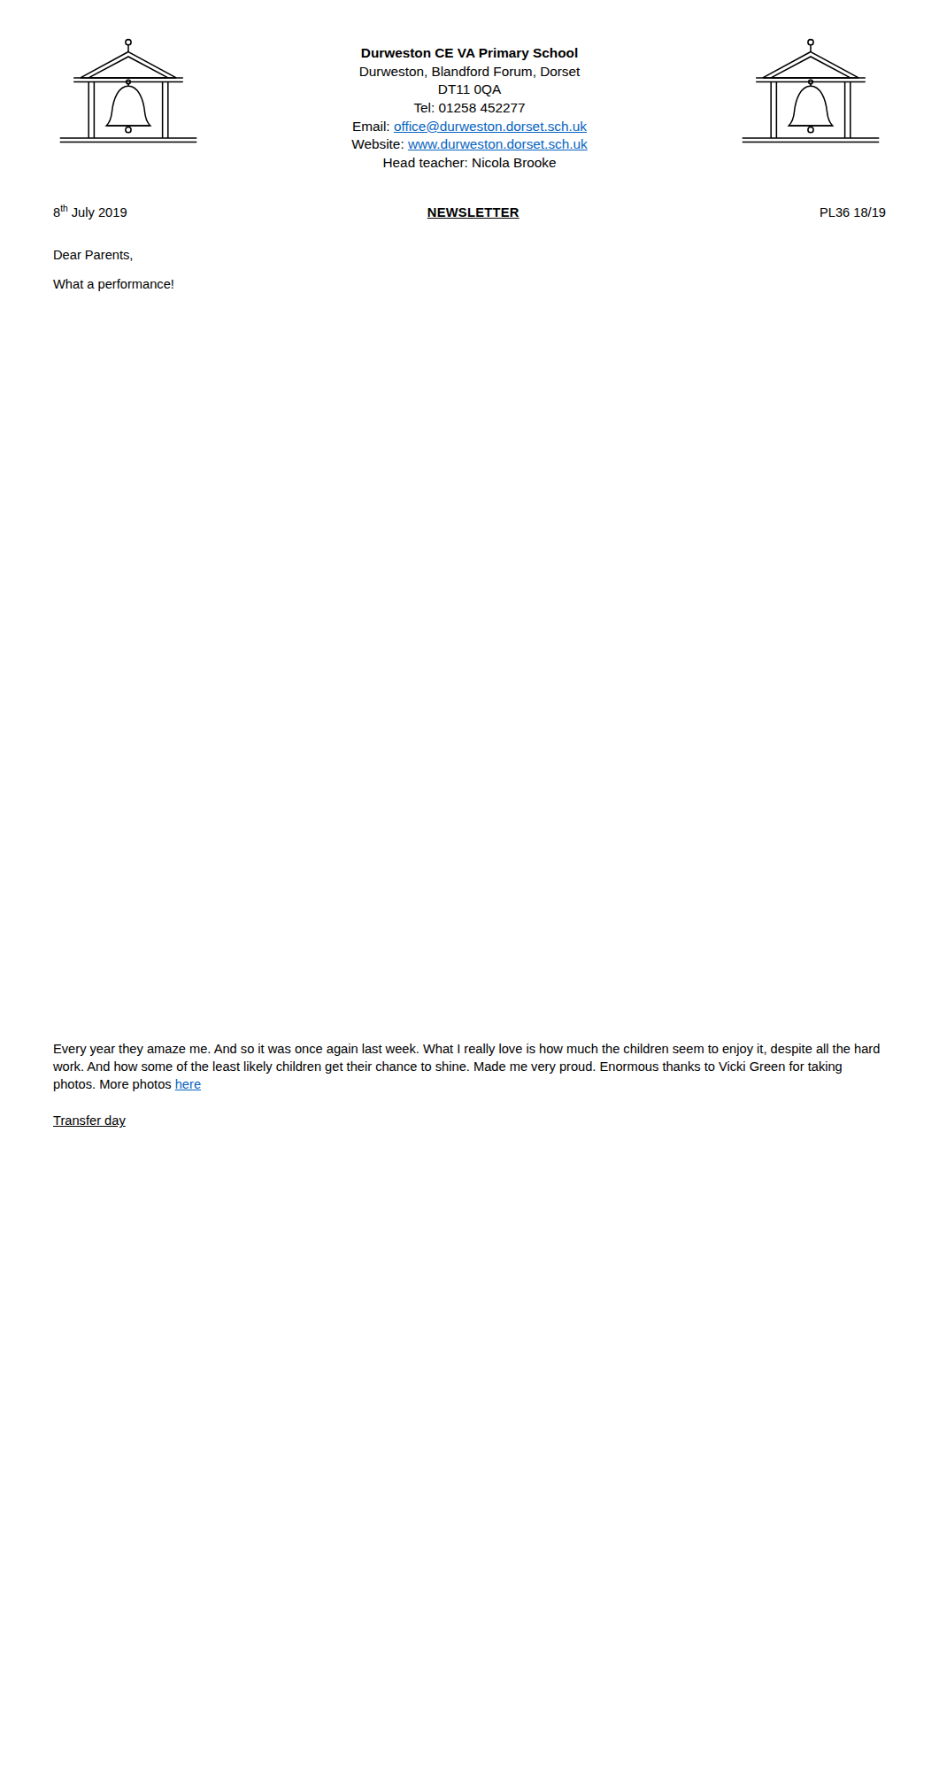Durweston CE VA Primary School
Durweston, Blandford Forum, Dorset
DT11 0QA
Tel: 01258 452277
Email: office@durweston.dorset.sch.uk
Website: www.durweston.dorset.sch.uk
Head teacher: Nicola Brooke
8th July 2019
NEWSLETTER
PL36 18/19
Dear Parents,
What a performance!
Every year they amaze me. And so it was once again last week. What I really love is how much the children seem to enjoy it, despite all the hard work. And how some of the least likely children get their chance to shine. Made me very proud. Enormous thanks to Vicki Green for taking photos. More photos here
Transfer day